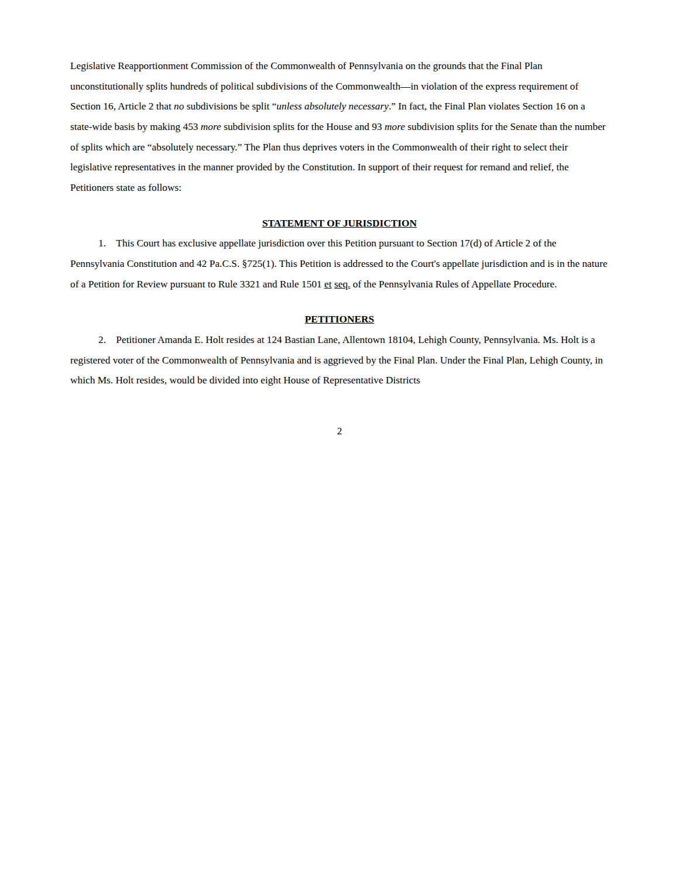Legislative Reapportionment Commission of the Commonwealth of Pennsylvania on the grounds that the Final Plan unconstitutionally splits hundreds of political subdivisions of the Commonwealth—in violation of the express requirement of Section 16, Article 2 that no subdivisions be split “unless absolutely necessary.” In fact, the Final Plan violates Section 16 on a state-wide basis by making 453 more subdivision splits for the House and 93 more subdivision splits for the Senate than the number of splits which are “absolutely necessary.” The Plan thus deprives voters in the Commonwealth of their right to select their legislative representatives in the manner provided by the Constitution. In support of their request for remand and relief, the Petitioners state as follows:
STATEMENT OF JURISDICTION
1. This Court has exclusive appellate jurisdiction over this Petition pursuant to Section 17(d) of Article 2 of the Pennsylvania Constitution and 42 Pa.C.S. §725(1). This Petition is addressed to the Court's appellate jurisdiction and is in the nature of a Petition for Review pursuant to Rule 3321 and Rule 1501 et seq. of the Pennsylvania Rules of Appellate Procedure.
PETITIONERS
2. Petitioner Amanda E. Holt resides at 124 Bastian Lane, Allentown 18104, Lehigh County, Pennsylvania. Ms. Holt is a registered voter of the Commonwealth of Pennsylvania and is aggrieved by the Final Plan. Under the Final Plan, Lehigh County, in which Ms. Holt resides, would be divided into eight House of Representative Districts
2